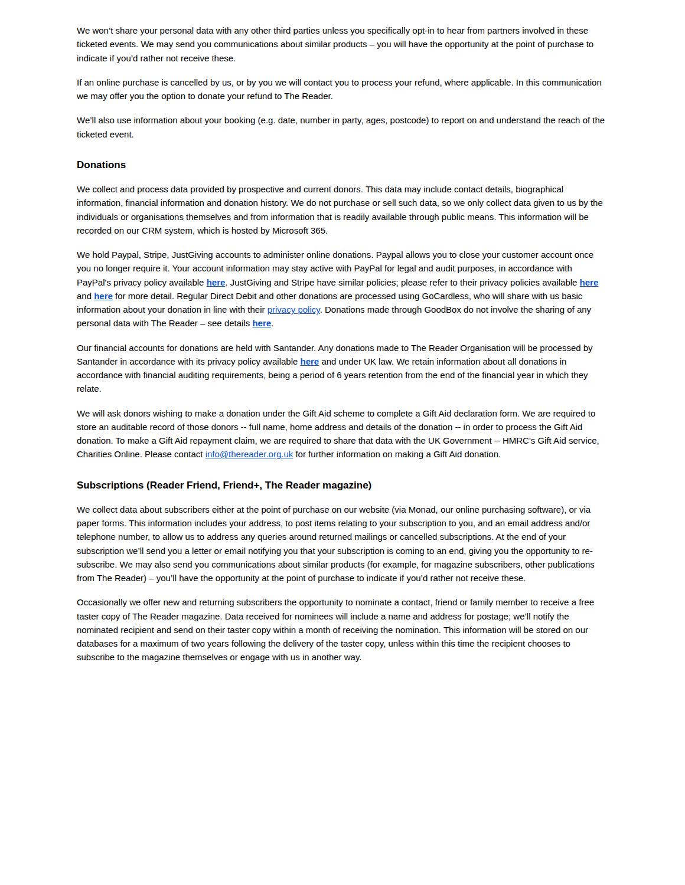We won’t share your personal data with any other third parties unless you specifically opt-in to hear from partners involved in these ticketed events. We may send you communications about similar products – you will have the opportunity at the point of purchase to indicate if you’d rather not receive these.
If an online purchase is cancelled by us, or by you we will contact you to process your refund, where applicable. In this communication we may offer you the option to donate your refund to The Reader.
We’ll also use information about your booking (e.g. date, number in party, ages, postcode) to report on and understand the reach of the ticketed event.
Donations
We collect and process data provided by prospective and current donors. This data may include contact details, biographical information, financial information and donation history. We do not purchase or sell such data, so we only collect data given to us by the individuals or organisations themselves and from information that is readily available through public means. This information will be recorded on our CRM system, which is hosted by Microsoft 365.
We hold Paypal, Stripe, JustGiving accounts to administer online donations. Paypal allows you to close your customer account once you no longer require it. Your account information may stay active with PayPal for legal and audit purposes, in accordance with PayPal's privacy policy available here. JustGiving and Stripe have similar policies; please refer to their privacy policies available here and here for more detail. Regular Direct Debit and other donations are processed using GoCardless, who will share with us basic information about your donation in line with their privacy policy. Donations made through GoodBox do not involve the sharing of any personal data with The Reader – see details here.
Our financial accounts for donations are held with Santander. Any donations made to The Reader Organisation will be processed by Santander in accordance with its privacy policy available here and under UK law. We retain information about all donations in accordance with financial auditing requirements, being a period of 6 years retention from the end of the financial year in which they relate.
We will ask donors wishing to make a donation under the Gift Aid scheme to complete a Gift Aid declaration form. We are required to store an auditable record of those donors -- full name, home address and details of the donation -- in order to process the Gift Aid donation. To make a Gift Aid repayment claim, we are required to share that data with the UK Government -- HMRC's Gift Aid service, Charities Online. Please contact info@thereader.org.uk for further information on making a Gift Aid donation.
Subscriptions (Reader Friend, Friend+, The Reader magazine)
We collect data about subscribers either at the point of purchase on our website (via Monad, our online purchasing software), or via paper forms. This information includes your address, to post items relating to your subscription to you, and an email address and/or telephone number, to allow us to address any queries around returned mailings or cancelled subscriptions. At the end of your subscription we’ll send you a letter or email notifying you that your subscription is coming to an end, giving you the opportunity to re-subscribe. We may also send you communications about similar products (for example, for magazine subscribers, other publications from The Reader) – you’ll have the opportunity at the point of purchase to indicate if you’d rather not receive these.
Occasionally we offer new and returning subscribers the opportunity to nominate a contact, friend or family member to receive a free taster copy of The Reader magazine. Data received for nominees will include a name and address for postage; we’ll notify the nominated recipient and send on their taster copy within a month of receiving the nomination. This information will be stored on our databases for a maximum of two years following the delivery of the taster copy, unless within this time the recipient chooses to subscribe to the magazine themselves or engage with us in another way.